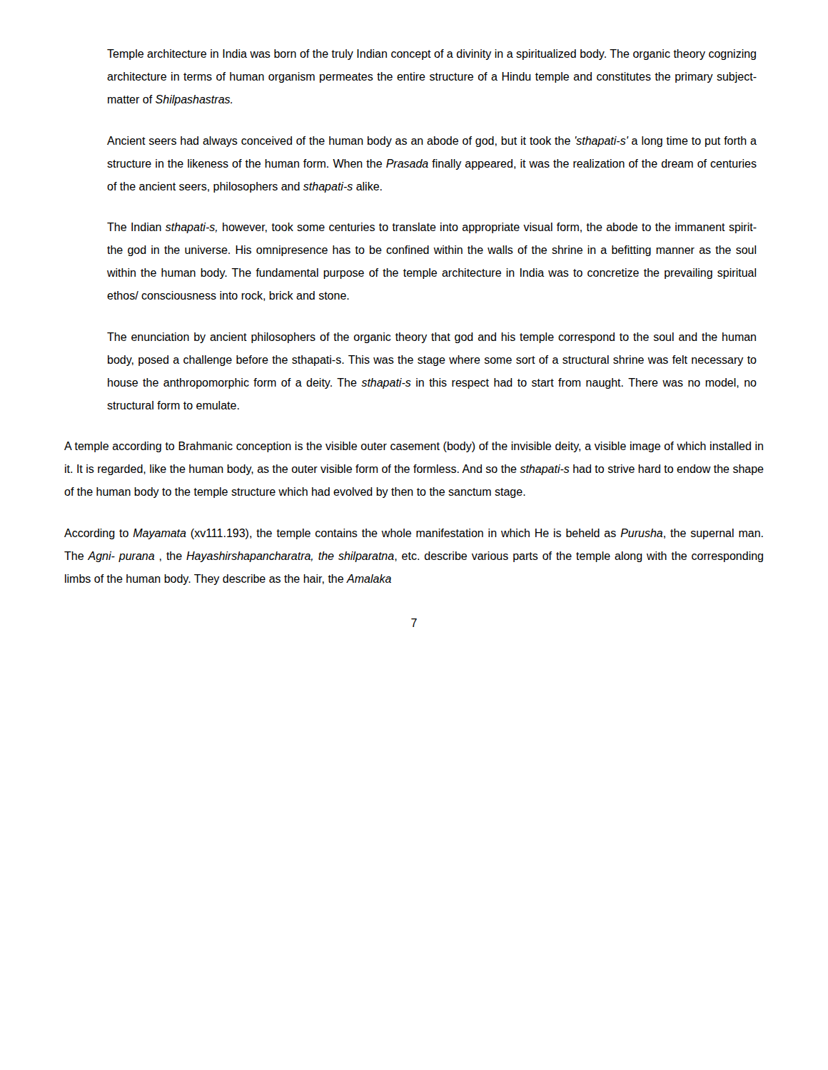Temple architecture in India was born of the truly Indian concept of a divinity in a spiritualized body. The organic theory cognizing architecture in terms of human organism permeates the entire structure of a Hindu temple and constitutes the primary subject-matter of Shilpashastras.
Ancient seers had always conceived of the human body as an abode of god, but it took the 'sthapati-s' a long time to put forth a structure in the likeness of the human form. When the Prasada finally appeared, it was the realization of the dream of centuries of the ancient seers, philosophers and sthapati-s alike.
The Indian sthapati-s, however, took some centuries to translate into appropriate visual form, the abode to the immanent spirit-the god in the universe. His omnipresence has to be confined within the walls of the shrine in a befitting manner as the soul within the human body. The fundamental purpose of the temple architecture in India was to concretize the prevailing spiritual ethos/ consciousness into rock, brick and stone.
The enunciation by ancient philosophers of the organic theory that god and his temple correspond to the soul and the human body, posed a challenge before the sthapati-s. This was the stage where some sort of a structural shrine was felt necessary to house the anthropomorphic form of a deity. The sthapati-s in this respect had to start from naught. There was no model, no structural form to emulate.
A temple according to Brahmanic conception is the visible outer casement (body) of the invisible deity, a visible image of which installed in it. It is regarded, like the human body, as the outer visible form of the formless. And so the sthapati-s had to strive hard to endow the shape of the human body to the temple structure which had evolved by then to the sanctum stage.
According to Mayamata (xv111.193), the temple contains the whole manifestation in which He is beheld as Purusha, the supernal man. The Agni- purana , the Hayashirshapancharatra, the shilparatna, etc. describe various parts of the temple along with the corresponding limbs of the human body. They describe as the hair, the Amalaka
7